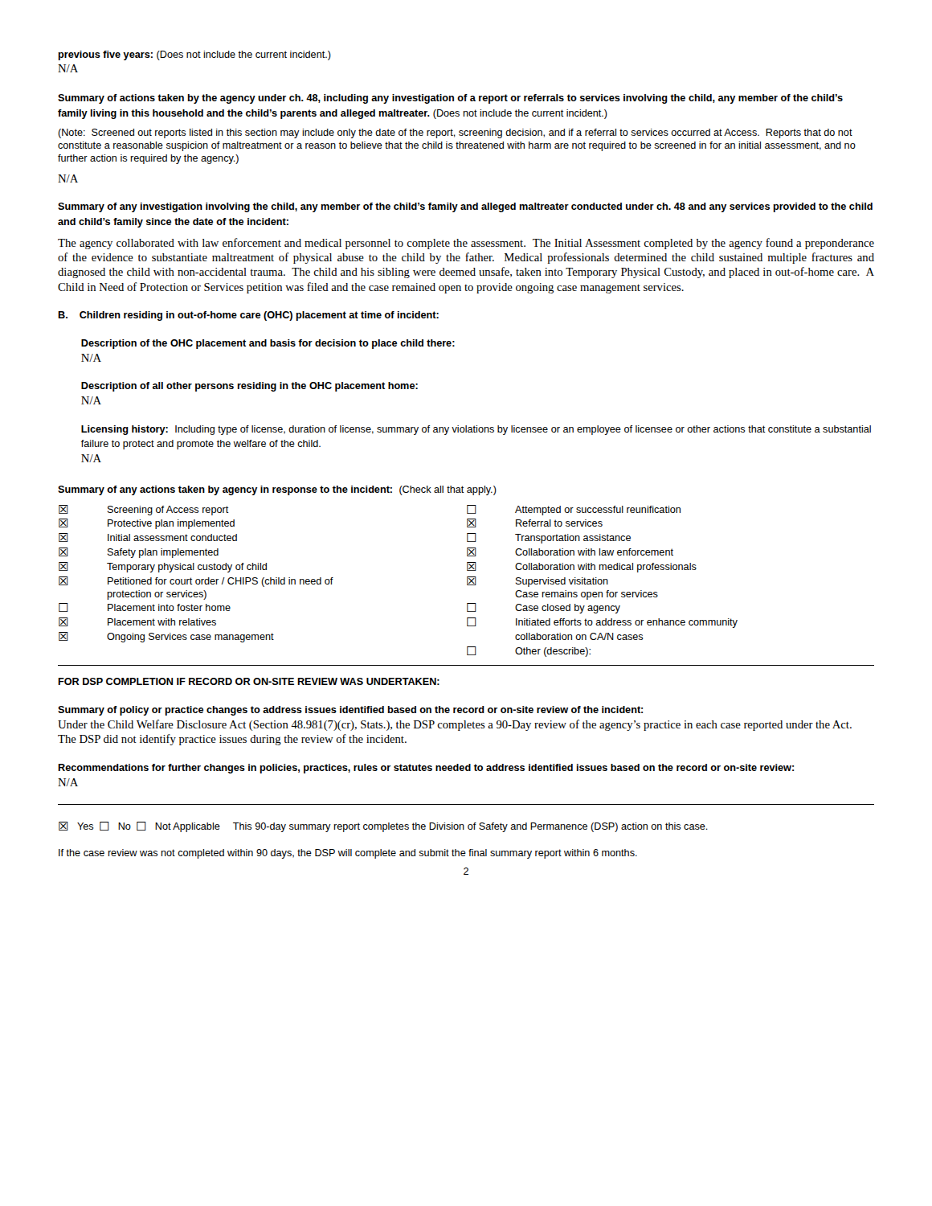previous five years: (Does not include the current incident.)
N/A
Summary of actions taken by the agency under ch. 48, including any investigation of a report or referrals to services involving the child, any member of the child’s family living in this household and the child’s parents and alleged maltreater. (Does not include the current incident.)
(Note: Screened out reports listed in this section may include only the date of the report, screening decision, and if a referral to services occurred at Access. Reports that do not constitute a reasonable suspicion of maltreatment or a reason to believe that the child is threatened with harm are not required to be screened in for an initial assessment, and no further action is required by the agency.)
N/A
Summary of any investigation involving the child, any member of the child’s family and alleged maltreater conducted under ch. 48 and any services provided to the child and child’s family since the date of the incident:
The agency collaborated with law enforcement and medical personnel to complete the assessment. The Initial Assessment completed by the agency found a preponderance of the evidence to substantiate maltreatment of physical abuse to the child by the father. Medical professionals determined the child sustained multiple fractures and diagnosed the child with non-accidental trauma. The child and his sibling were deemed unsafe, taken into Temporary Physical Custody, and placed in out-of-home care. A Child in Need of Protection or Services petition was filed and the case remained open to provide ongoing case management services.
B. Children residing in out-of-home care (OHC) placement at time of incident:
Description of the OHC placement and basis for decision to place child there:
N/A
Description of all other persons residing in the OHC placement home:
N/A
Licensing history: Including type of license, duration of license, summary of any violations by licensee or an employee of licensee or other actions that constitute a substantial failure to protect and promote the welfare of the child.
N/A
Summary of any actions taken by agency in response to the incident: (Check all that apply.)
| ☒ | Screening of Access report | ☐ | Attempted or successful reunification |
| ☒ | Protective plan implemented | ☒ | Referral to services |
| ☒ | Initial assessment conducted | ☐ | Transportation assistance |
| ☒ | Safety plan implemented | ☒ | Collaboration with law enforcement |
| ☒ | Temporary physical custody of child | ☒ | Collaboration with medical professionals |
| ☒ | Petitioned for court order / CHIPS (child in need of protection or services) | ☒ | Supervised visitation Case remains open for services |
| ☐ | Placement into foster home | ☐ | Case closed by agency |
| ☒ | Placement with relatives | ☐ | Initiated efforts to address or enhance community |
| ☒ | Ongoing Services case management | | collaboration on CA/N cases |
| | | ☐ | Other (describe): |
FOR DSP COMPLETION IF RECORD OR ON-SITE REVIEW WAS UNDERTAKEN:
Summary of policy or practice changes to address issues identified based on the record or on-site review of the incident:
Under the Child Welfare Disclosure Act (Section 48.981(7)(cr), Stats.), the DSP completes a 90-Day review of the agency’s practice in each case reported under the Act. The DSP did not identify practice issues during the review of the incident.
Recommendations for further changes in policies, practices, rules or statutes needed to address identified issues based on the record or on-site review:
N/A
| ☒ | Yes | ☐ | No | ☐ | Not Applicable | This 90-day summary report completes the Division of Safety and Permanence (DSP) action on this case. |
If the case review was not completed within 90 days, the DSP will complete and submit the final summary report within 6 months.
2